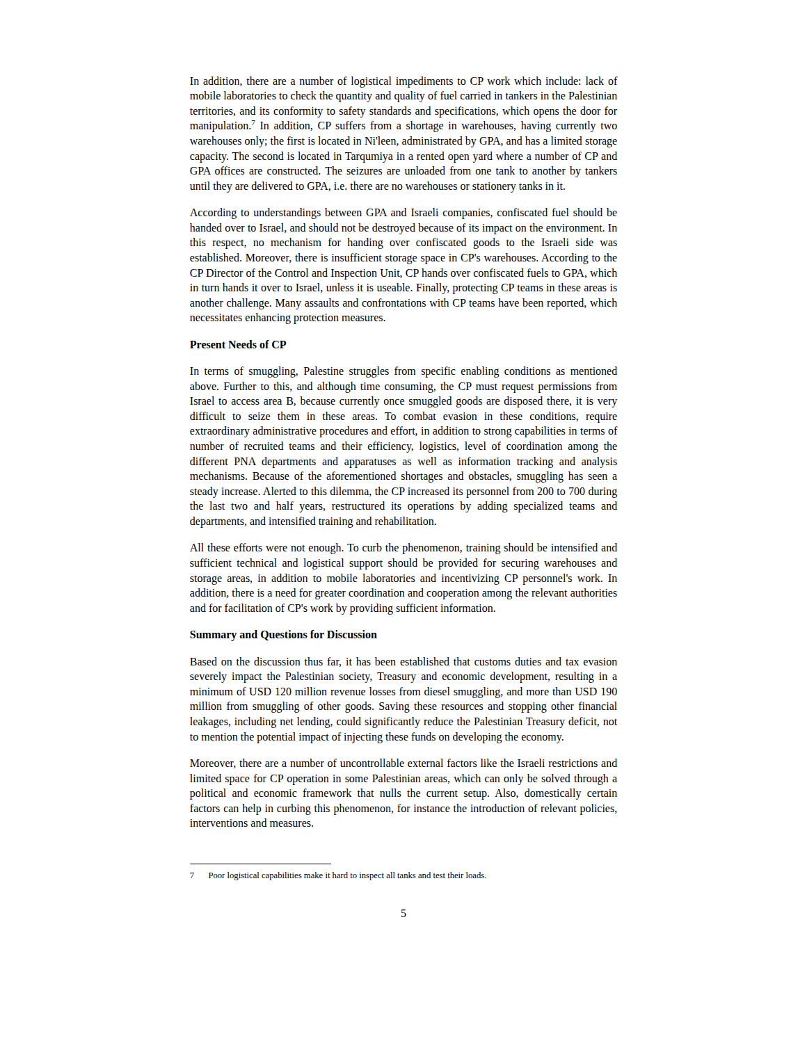In addition, there are a number of logistical impediments to CP work which include: lack of mobile laboratories to check the quantity and quality of fuel carried in tankers in the Palestinian territories, and its conformity to safety standards and specifications, which opens the door for manipulation.7 In addition, CP suffers from a shortage in warehouses, having currently two warehouses only; the first is located in Ni'leen, administrated by GPA, and has a limited storage capacity. The second is located in Tarqumiya in a rented open yard where a number of CP and GPA offices are constructed. The seizures are unloaded from one tank to another by tankers until they are delivered to GPA, i.e. there are no warehouses or stationery tanks in it.
According to understandings between GPA and Israeli companies, confiscated fuel should be handed over to Israel, and should not be destroyed because of its impact on the environment. In this respect, no mechanism for handing over confiscated goods to the Israeli side was established. Moreover, there is insufficient storage space in CP's warehouses. According to the CP Director of the Control and Inspection Unit, CP hands over confiscated fuels to GPA, which in turn hands it over to Israel, unless it is useable. Finally, protecting CP teams in these areas is another challenge. Many assaults and confrontations with CP teams have been reported, which necessitates enhancing protection measures.
Present Needs of CP
In terms of smuggling, Palestine struggles from specific enabling conditions as mentioned above. Further to this, and although time consuming, the CP must request permissions from Israel to access area B, because currently once smuggled goods are disposed there, it is very difficult to seize them in these areas. To combat evasion in these conditions, require extraordinary administrative procedures and effort, in addition to strong capabilities in terms of number of recruited teams and their efficiency, logistics, level of coordination among the different PNA departments and apparatuses as well as information tracking and analysis mechanisms. Because of the aforementioned shortages and obstacles, smuggling has seen a steady increase. Alerted to this dilemma, the CP increased its personnel from 200 to 700 during the last two and half years, restructured its operations by adding specialized teams and departments, and intensified training and rehabilitation.
All these efforts were not enough. To curb the phenomenon, training should be intensified and sufficient technical and logistical support should be provided for securing warehouses and storage areas, in addition to mobile laboratories and incentivizing CP personnel's work. In addition, there is a need for greater coordination and cooperation among the relevant authorities and for facilitation of CP's work by providing sufficient information.
Summary and Questions for Discussion
Based on the discussion thus far, it has been established that customs duties and tax evasion severely impact the Palestinian society, Treasury and economic development, resulting in a minimum of USD 120 million revenue losses from diesel smuggling, and more than USD 190 million from smuggling of other goods. Saving these resources and stopping other financial leakages, including net lending, could significantly reduce the Palestinian Treasury deficit, not to mention the potential impact of injecting these funds on developing the economy.
Moreover, there are a number of uncontrollable external factors like the Israeli restrictions and limited space for CP operation in some Palestinian areas, which can only be solved through a political and economic framework that nulls the current setup. Also, domestically certain factors can help in curbing this phenomenon, for instance the introduction of relevant policies, interventions and measures.
7 Poor logistical capabilities make it hard to inspect all tanks and test their loads.
5